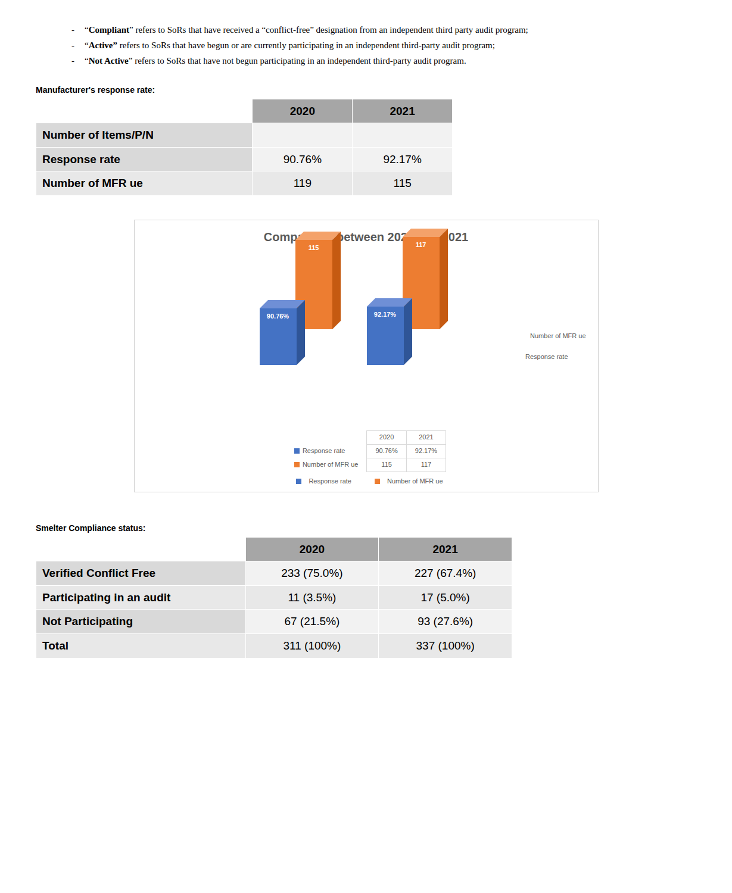“Compliant” refers to SoRs that have received a “conflict-free” designation from an independent third party audit program;
“Active” refers to SoRs that have begun or are currently participating in an independent third-party audit program;
“Not Active” refers to SoRs that have not begun participating in an independent third-party audit program.
Manufacturer's response rate:
| | 2020 | 2021 |
| Number of Items/P/N | | |
| Response rate | 90.76% | 92.17% |
| Number of MFR ue | 119 | 115 |
Comparison between 2020 and 2021
115
90.76%
117
92.17%
Number of MFR ue
Response rate
| | 2020 | 2021 |
| Response rate | 90.76% | 92.17% |
| Number of MFR ue | 115 | 117 |
Response rate Number of MFR ue
Smelter Compliance status:
| | 2020 | 2021 |
| Verified Conflict Free | 233 (75.0%) | 227 (67.4%) |
| Participating in an audit | 11 (3.5%) | 17 (5.0%) |
| Not Participating | 67 (21.5%) | 93 (27.6%) |
| Total | 311 (100%) | 337 (100%) |